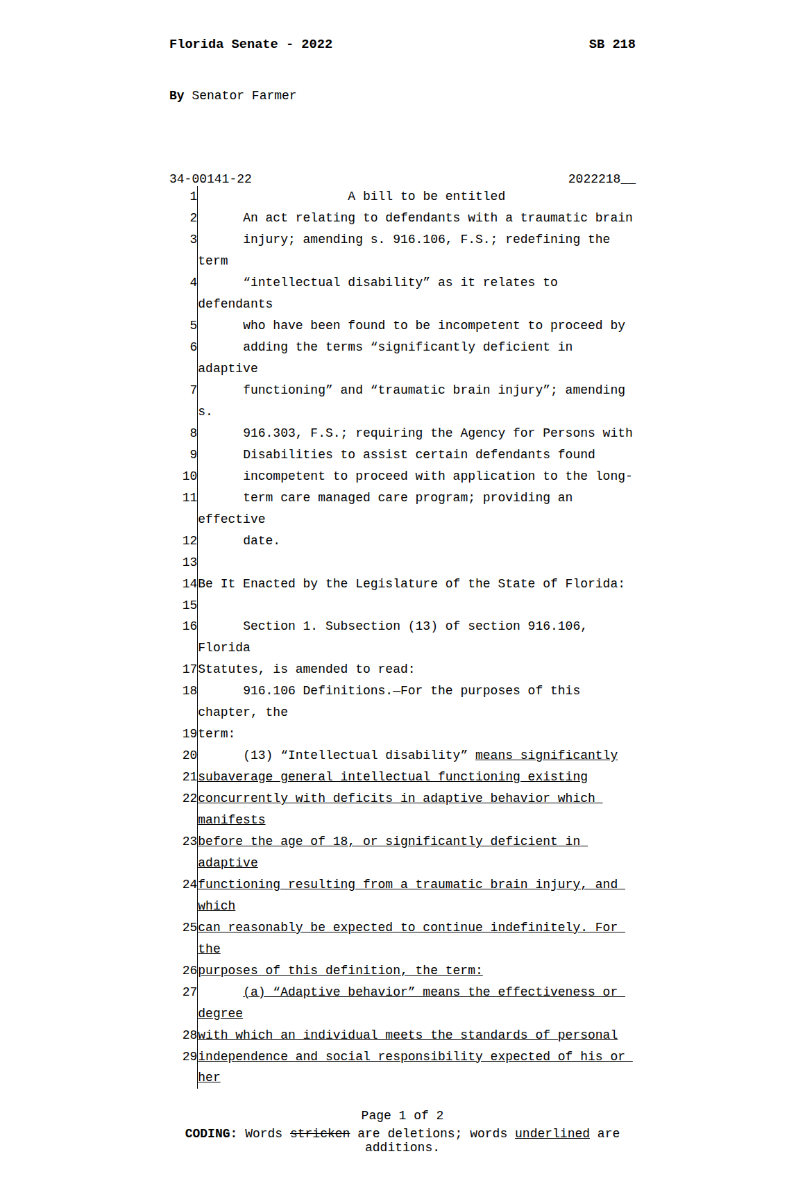Florida Senate - 2022
SB 218
By Senator Farmer
34-00141-22
2022218__
| 1 | A bill to be entitled |
| 2 | An act relating to defendants with a traumatic brain |
| 3 | injury; amending s. 916.106, F.S.; redefining the term |
| 4 | “intellectual disability” as it relates to defendants |
| 5 | who have been found to be incompetent to proceed by |
| 6 | adding the terms “significantly deficient in adaptive |
| 7 | functioning” and “traumatic brain injury”; amending s. |
| 8 | 916.303, F.S.; requiring the Agency for Persons with |
| 9 | Disabilities to assist certain defendants found |
| 10 | incompetent to proceed with application to the long- |
| 11 | term care managed care program; providing an effective |
| 12 | date. |
| 13 | |
| 14 | Be It Enacted by the Legislature of the State of Florida: |
| 15 | |
| 16 | Section 1. Subsection (13) of section 916.106, Florida |
| 17 | Statutes, is amended to read: |
| 18 | 916.106 Definitions.—For the purposes of this chapter, the |
| 19 | term: |
| 20 | (13) “Intellectual disability” means significantly |
| 21 | subaverage general intellectual functioning existing |
| 22 | concurrently with deficits in adaptive behavior which manifests |
| 23 | before the age of 18, or significantly deficient in adaptive |
| 24 | functioning resulting from a traumatic brain injury, and which |
| 25 | can reasonably be expected to continue indefinitely. For the |
| 26 | purposes of this definition, the term: |
| 27 | (a) “Adaptive behavior” means the effectiveness or degree |
| 28 | with which an individual meets the standards of personal |
| 29 | independence and social responsibility expected of his or her |
Page 1 of 2
CODING: Words stricken are deletions; words underlined are additions.